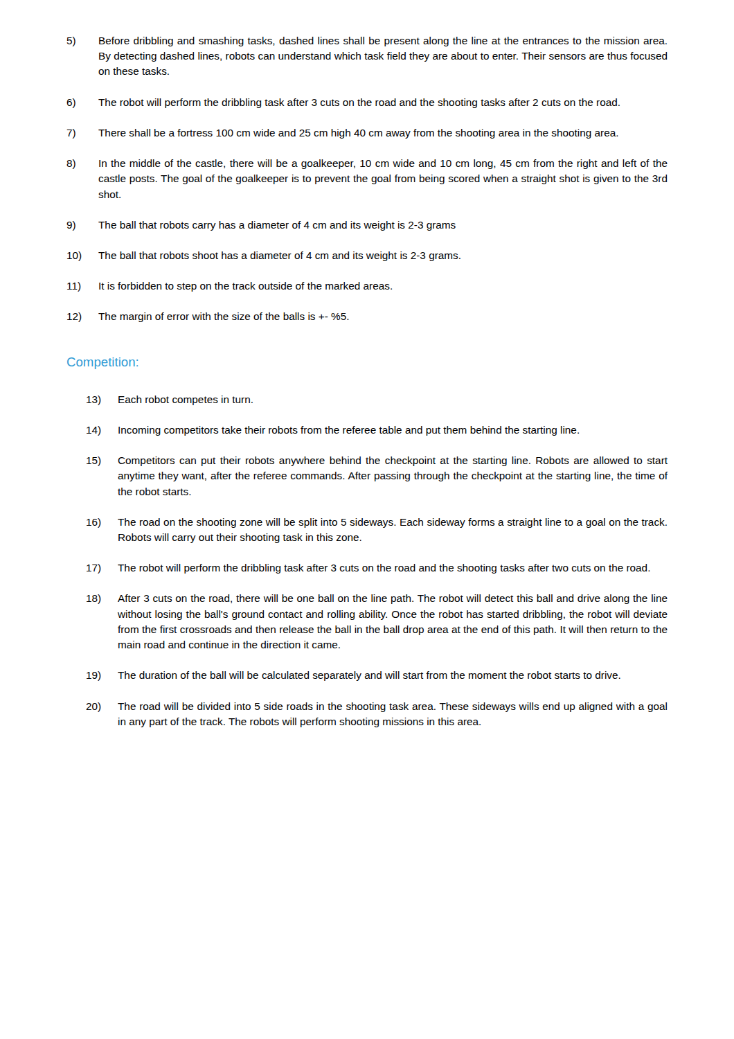Before dribbling and smashing tasks, dashed lines shall be present along the line at the entrances to the mission area. By detecting dashed lines, robots can understand which task field they are about to enter. Their sensors are thus focused on these tasks.
The robot will perform the dribbling task after 3 cuts on the road and the shooting tasks after 2 cuts on the road.
There shall be a fortress 100 cm wide and 25 cm high 40 cm away from the shooting area in the shooting area.
In the middle of the castle, there will be a goalkeeper, 10 cm wide and 10 cm long, 45 cm from the right and left of the castle posts. The goal of the goalkeeper is to prevent the goal from being scored when a straight shot is given to the 3rd shot.
The ball that robots carry has a diameter of 4 cm and its weight is 2-3 grams
The ball that robots shoot has a diameter of 4 cm and its weight is 2-3 grams.
It is forbidden to step on the track outside of the marked areas.
The margin of error with the size of the balls is +- %5.
Competition:
Each robot competes in turn.
Incoming competitors take their robots from the referee table and put them behind the starting line.
Competitors can put their robots anywhere behind the checkpoint at the starting line. Robots are allowed to start anytime they want, after the referee commands. After passing through the checkpoint at the starting line, the time of the robot starts.
The road on the shooting zone will be split into 5 sideways. Each sideway forms a straight line to a goal on the track. Robots will carry out their shooting task in this zone.
The robot will perform the dribbling task after 3 cuts on the road and the shooting tasks after two cuts on the road.
After 3 cuts on the road, there will be one ball on the line path. The robot will detect this ball and drive along the line without losing the ball's ground contact and rolling ability. Once the robot has started dribbling, the robot will deviate from the first crossroads and then release the ball in the ball drop area at the end of this path. It will then return to the main road and continue in the direction it came.
The duration of the ball will be calculated separately and will start from the moment the robot starts to drive.
The road will be divided into 5 side roads in the shooting task area. These sideways wills end up aligned with a goal in any part of the track. The robots will perform shooting missions in this area.